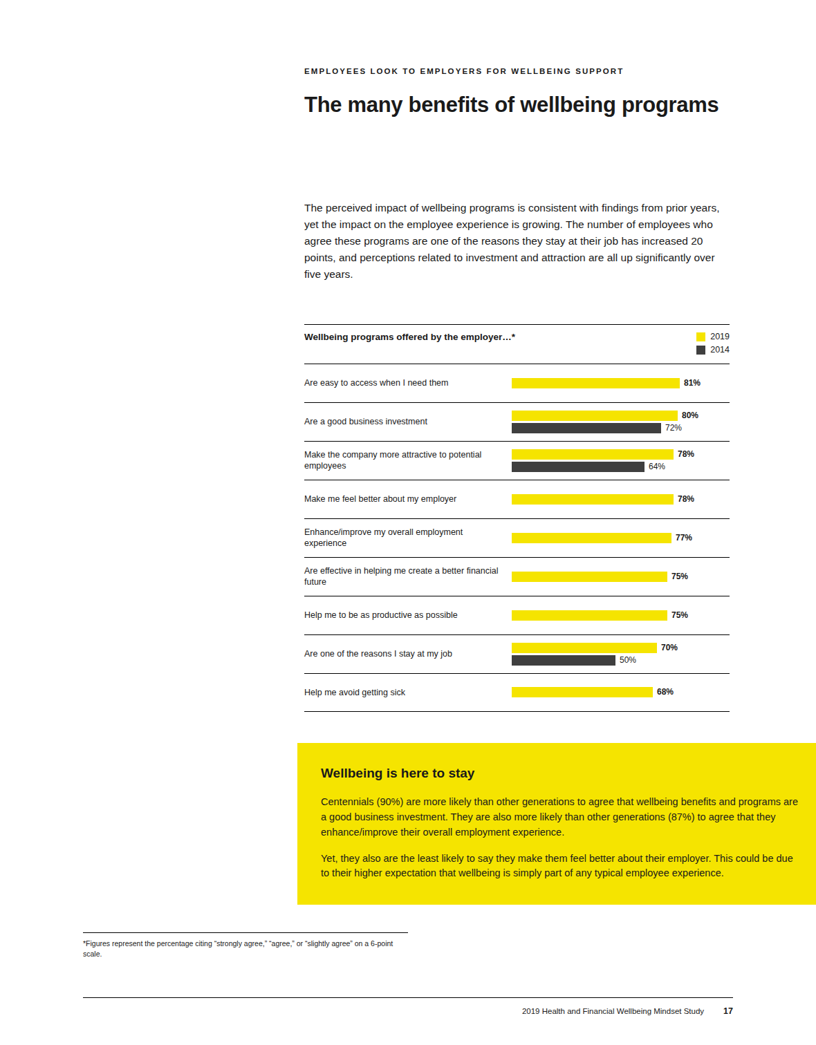Employees look to employers for wellbeing support
The many benefits of wellbeing programs
The perceived impact of wellbeing programs is consistent with findings from prior years, yet the impact on the employee experience is growing. The number of employees who agree these programs are one of the reasons they stay at their job has increased 20 points, and perceptions related to investment and attraction are all up significantly over five years.
Wellbeing programs offered by the employer…*
2019
2014
Are easy to access when I need them
81%
Are a good business investment
80%
72%
Make the company more attractive to potential employees
78%
64%
Make me feel better about my employer
78%
Enhance/improve my overall employment experience
77%
Are effective in helping me create a better financial future
75%
Help me to be as productive as possible
75%
Are one of the reasons I stay at my job
70%
50%
Help me avoid getting sick
68%
Wellbeing is here to stay
Centennials (90%) are more likely than other generations to agree that wellbeing benefits and programs are a good business investment. They are also more likely than other generations (87%) to agree that they enhance/improve their overall employment experience.
Yet, they also are the least likely to say they make them feel better about their employer. This could be due to their higher expectation that wellbeing is simply part of any typical employee experience.
*Figures represent the percentage citing “strongly agree,” “agree,” or “slightly agree” on a 6-point scale.
2019 Health and Financial Wellbeing Mindset Study 17